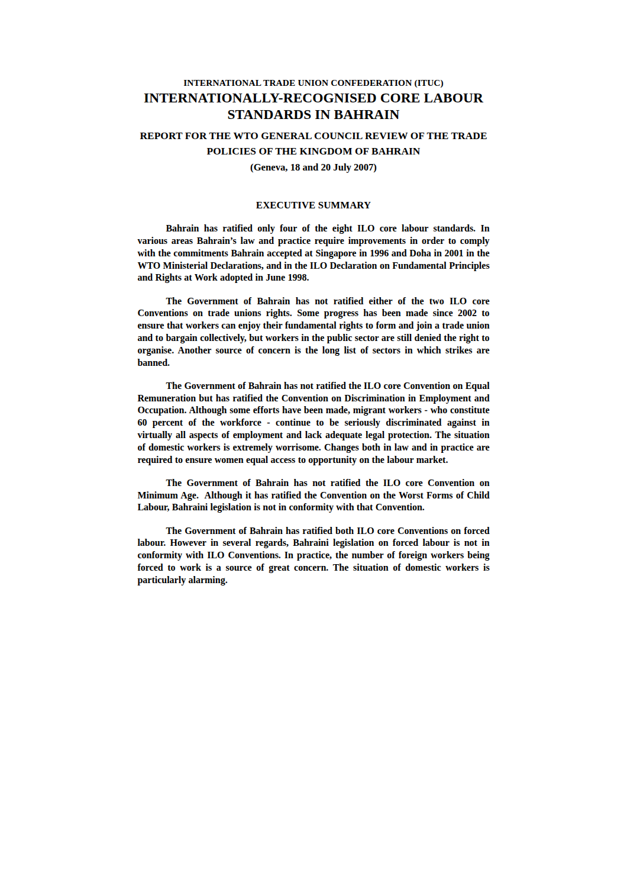INTERNATIONAL TRADE UNION CONFEDERATION (ITUC)
INTERNATIONALLY-RECOGNISED CORE LABOUR STANDARDS IN BAHRAIN
REPORT FOR THE WTO GENERAL COUNCIL REVIEW OF THE TRADE
POLICIES OF THE KINGDOM OF BAHRAIN
(Geneva, 18 and 20 July 2007)
EXECUTIVE SUMMARY
Bahrain has ratified only four of the eight ILO core labour standards. In various areas Bahrain’s law and practice require improvements in order to comply with the commitments Bahrain accepted at Singapore in 1996 and Doha in 2001 in the WTO Ministerial Declarations, and in the ILO Declaration on Fundamental Principles and Rights at Work adopted in June 1998.
The Government of Bahrain has not ratified either of the two ILO core Conventions on trade unions rights. Some progress has been made since 2002 to ensure that workers can enjoy their fundamental rights to form and join a trade union and to bargain collectively, but workers in the public sector are still denied the right to organise. Another source of concern is the long list of sectors in which strikes are banned.
The Government of Bahrain has not ratified the ILO core Convention on Equal Remuneration but has ratified the Convention on Discrimination in Employment and Occupation. Although some efforts have been made, migrant workers - who constitute 60 percent of the workforce - continue to be seriously discriminated against in virtually all aspects of employment and lack adequate legal protection. The situation of domestic workers is extremely worrisome. Changes both in law and in practice are required to ensure women equal access to opportunity on the labour market.
The Government of Bahrain has not ratified the ILO core Convention on Minimum Age. Although it has ratified the Convention on the Worst Forms of Child Labour, Bahraini legislation is not in conformity with that Convention.
The Government of Bahrain has ratified both ILO core Conventions on forced labour. However in several regards, Bahraini legislation on forced labour is not in conformity with ILO Conventions. In practice, the number of foreign workers being forced to work is a source of great concern. The situation of domestic workers is particularly alarming.